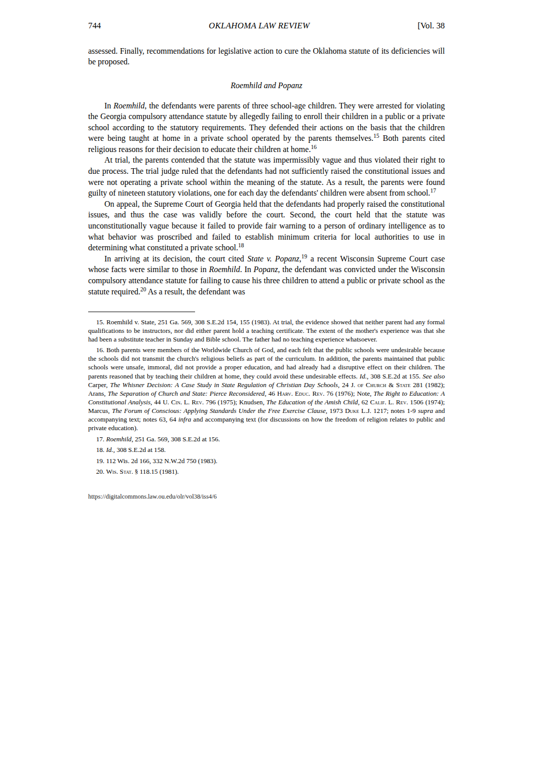744 OKLAHOMA LAW REVIEW [Vol. 38
assessed. Finally, recommendations for legislative action to cure the Oklahoma statute of its deficiencies will be proposed.
Roemhild and Popanz
In Roemhild, the defendants were parents of three school-age children. They were arrested for violating the Georgia compulsory attendance statute by allegedly failing to enroll their children in a public or a private school according to the statutory requirements. They defended their actions on the basis that the children were being taught at home in a private school operated by the parents themselves.15 Both parents cited religious reasons for their decision to educate their children at home.16
At trial, the parents contended that the statute was impermissibly vague and thus violated their right to due process. The trial judge ruled that the defendants had not sufficiently raised the constitutional issues and were not operating a private school within the meaning of the statute. As a result, the parents were found guilty of nineteen statutory violations, one for each day the defendants' children were absent from school.17
On appeal, the Supreme Court of Georgia held that the defendants had properly raised the constitutional issues, and thus the case was validly before the court. Second, the court held that the statute was unconstitutionally vague because it failed to provide fair warning to a person of ordinary intelligence as to what behavior was proscribed and failed to establish minimum criteria for local authorities to use in determining what constituted a private school.18
In arriving at its decision, the court cited State v. Popanz,19 a recent Wisconsin Supreme Court case whose facts were similar to those in Roemhild. In Popanz, the defendant was convicted under the Wisconsin compulsory attendance statute for failing to cause his three children to attend a public or private school as the statute required.20 As a result, the defendant was
15. Roemhild v. State, 251 Ga. 569, 308 S.E.2d 154, 155 (1983). At trial, the evidence showed that neither parent had any formal qualifications to be instructors, nor did either parent hold a teaching certificate. The extent of the mother's experience was that she had been a substitute teacher in Sunday and Bible school. The father had no teaching experience whatsoever.
16. Both parents were members of the Worldwide Church of God, and each felt that the public schools were undesirable because the schools did not transmit the church's religious beliefs as part of the curriculum. In addition, the parents maintained that public schools were unsafe, immoral, did not provide a proper education, and had already had a disruptive effect on their children. The parents reasoned that by teaching their children at home, they could avoid these undesirable effects. Id., 308 S.E.2d at 155. See also Carper, The Whisner Decision: A Case Study in State Regulation of Christian Day Schools, 24 J. of Church & State 281 (1982); Arans, The Separation of Church and State: Pierce Reconsidered, 46 Harv. Educ. Rev. 76 (1976); Note, The Right to Education: A Constitutional Analysis, 44 U. Cin. L. Rev. 796 (1975); Knudsen, The Education of the Amish Child, 62 Calif. L. Rev. 1506 (1974); Marcus, The Forum of Conscious: Applying Standards Under the Free Exercise Clause, 1973 Duke L.J. 1217; notes 1-9 supra and accompanying text; notes 63, 64 infra and accompanying text (for discussions on how the freedom of religion relates to public and private education).
17. Roemhild, 251 Ga. 569, 308 S.E.2d at 156.
18. Id., 308 S.E.2d at 158.
19. 112 Wis. 2d 166, 332 N.W.2d 750 (1983).
20. Wis. Stat. § 118.15 (1981).
https://digitalcommons.law.ou.edu/olr/vol38/iss4/6